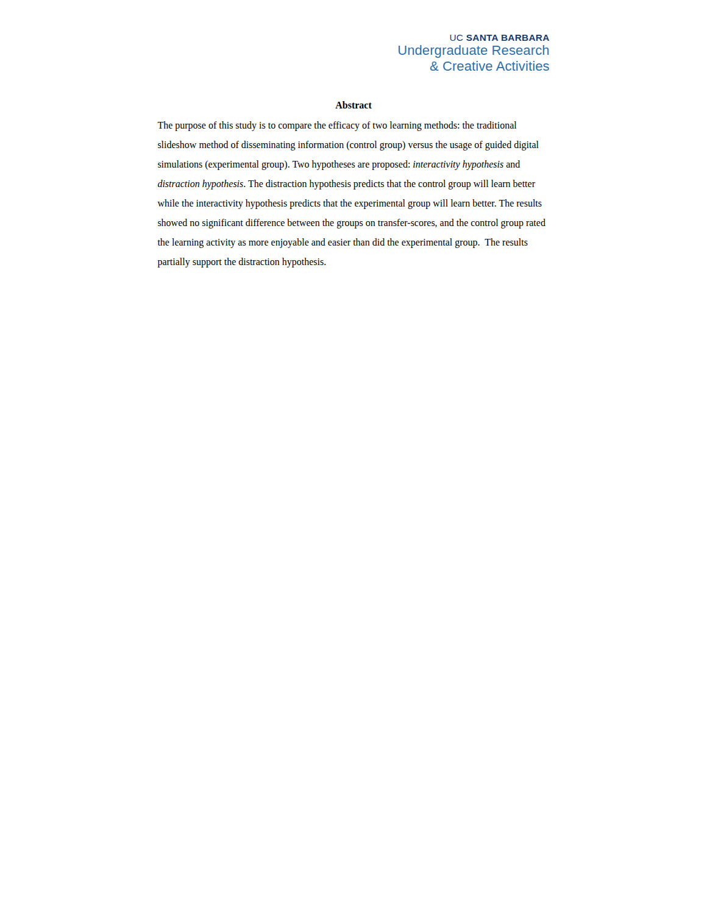UC SANTA BARBARA
Undergraduate Research
& Creative Activities
Abstract
The purpose of this study is to compare the efficacy of two learning methods: the traditional slideshow method of disseminating information (control group) versus the usage of guided digital simulations (experimental group). Two hypotheses are proposed: interactivity hypothesis and distraction hypothesis. The distraction hypothesis predicts that the control group will learn better while the interactivity hypothesis predicts that the experimental group will learn better. The results showed no significant difference between the groups on transfer-scores, and the control group rated the learning activity as more enjoyable and easier than did the experimental group. The results partially support the distraction hypothesis.